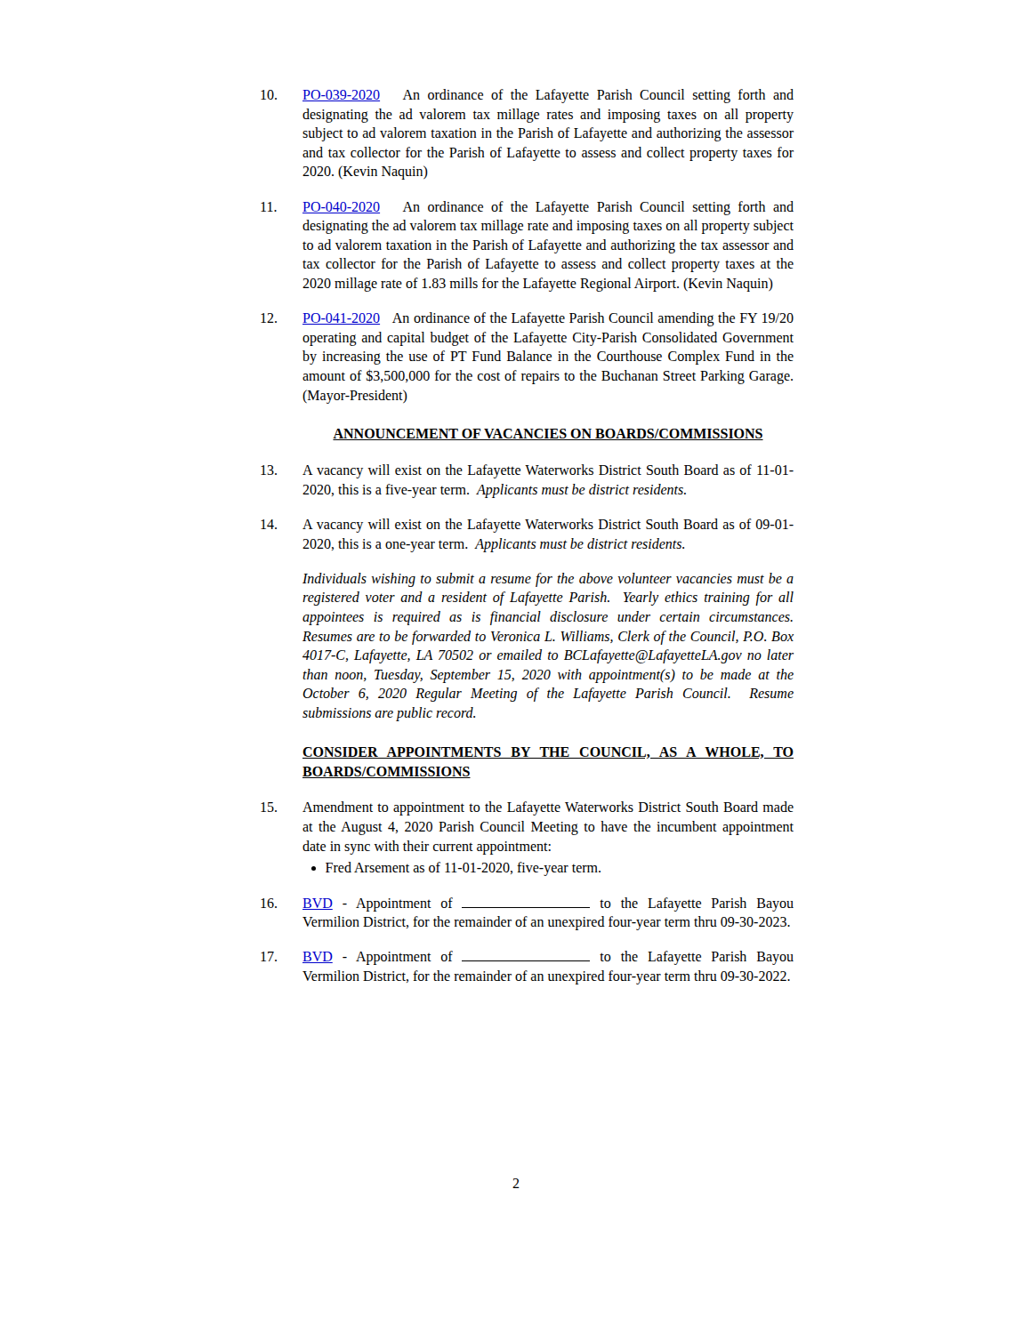10.
PO-039-2020 An ordinance of the Lafayette Parish Council setting forth and designating the ad valorem tax millage rates and imposing taxes on all property subject to ad valorem taxation in the Parish of Lafayette and authorizing the assessor and tax collector for the Parish of Lafayette to assess and collect property taxes for 2020. (Kevin Naquin)
11.
PO-040-2020 An ordinance of the Lafayette Parish Council setting forth and designating the ad valorem tax millage rate and imposing taxes on all property subject to ad valorem taxation in the Parish of Lafayette and authorizing the tax assessor and tax collector for the Parish of Lafayette to assess and collect property taxes at the 2020 millage rate of 1.83 mills for the Lafayette Regional Airport. (Kevin Naquin)
12.
PO-041-2020 An ordinance of the Lafayette Parish Council amending the FY 19/20 operating and capital budget of the Lafayette City-Parish Consolidated Government by increasing the use of PT Fund Balance in the Courthouse Complex Fund in the amount of $3,500,000 for the cost of repairs to the Buchanan Street Parking Garage. (Mayor-President)
ANNOUNCEMENT OF VACANCIES ON BOARDS/COMMISSIONS
13.
A vacancy will exist on the Lafayette Waterworks District South Board as of 11-01-2020, this is a five-year term. Applicants must be district residents.
14.
A vacancy will exist on the Lafayette Waterworks District South Board as of 09-01-2020, this is a one-year term. Applicants must be district residents.
Individuals wishing to submit a resume for the above volunteer vacancies must be a registered voter and a resident of Lafayette Parish. Yearly ethics training for all appointees is required as is financial disclosure under certain circumstances. Resumes are to be forwarded to Veronica L. Williams, Clerk of the Council, P.O. Box 4017-C, Lafayette, LA 70502 or emailed to BCLafayette@LafayetteLA.gov no later than noon, Tuesday, September 15, 2020 with appointment(s) to be made at the October 6, 2020 Regular Meeting of the Lafayette Parish Council. Resume submissions are public record.
CONSIDER APPOINTMENTS BY THE COUNCIL, AS A WHOLE, TO BOARDS/COMMISSIONS
15.
Amendment to appointment to the Lafayette Waterworks District South Board made at the August 4, 2020 Parish Council Meeting to have the incumbent appointment date in sync with their current appointment:
Fred Arsement as of 11-01-2020, five-year term.
16.
BVD - Appointment of to the Lafayette Parish Bayou Vermilion District, for the remainder of an unexpired four-year term thru 09-30-2023.
17.
BVD - Appointment of to the Lafayette Parish Bayou Vermilion District, for the remainder of an unexpired four-year term thru 09-30-2022.
2